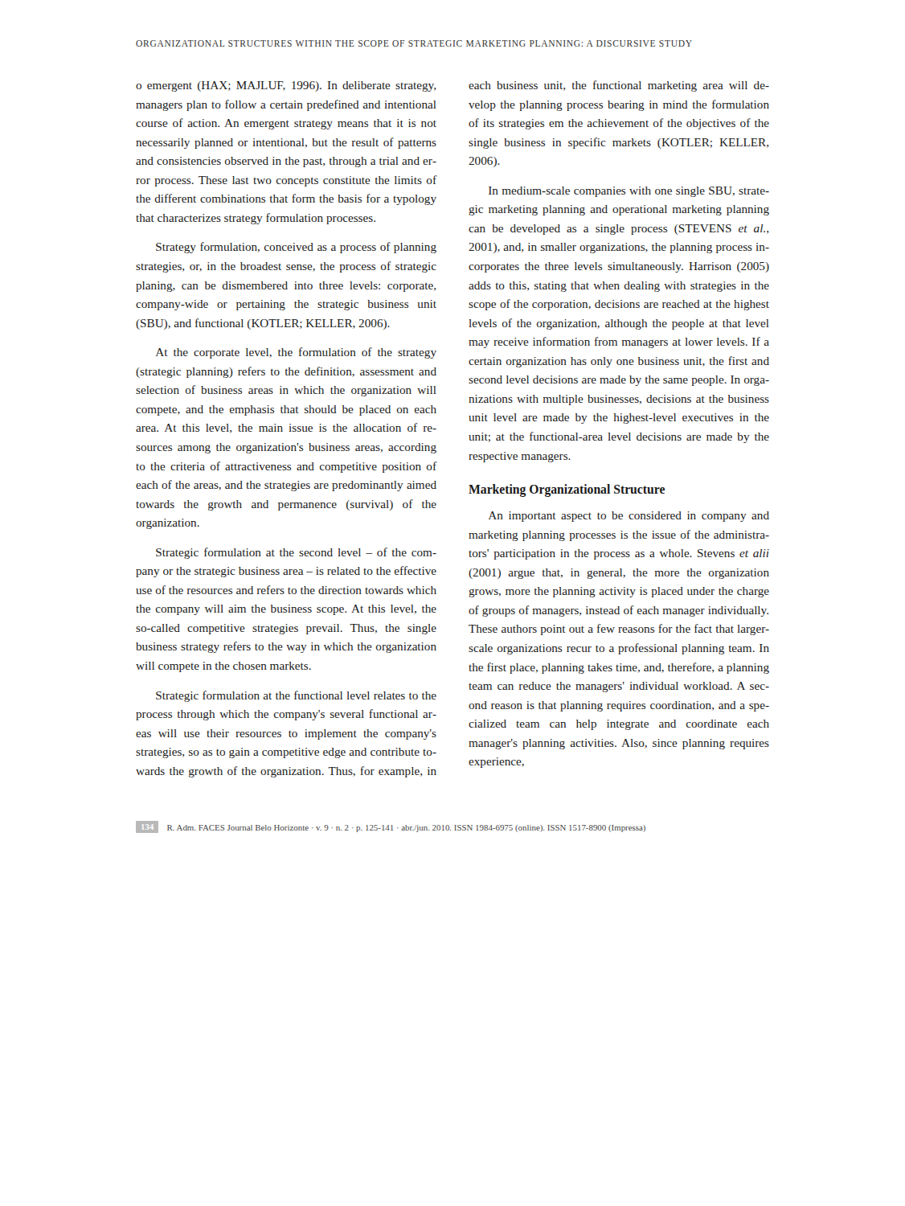Organizational structures within the scope of strategic marketing planning: a discursive study
o emergent (HAX; MAJLUF, 1996). In deliberate strategy, managers plan to follow a certain predefined and intentional course of action. An emergent strategy means that it is not necessarily planned or intentional, but the result of patterns and consistencies observed in the past, through a trial and error process. These last two concepts constitute the limits of the different combinations that form the basis for a typology that characterizes strategy formulation processes.
Strategy formulation, conceived as a process of planning strategies, or, in the broadest sense, the process of strategic planing, can be dismembered into three levels: corporate, company-wide or pertaining the strategic business unit (SBU), and functional (KOTLER; KELLER, 2006).
At the corporate level, the formulation of the strategy (strategic planning) refers to the definition, assessment and selection of business areas in which the organization will compete, and the emphasis that should be placed on each area. At this level, the main issue is the allocation of resources among the organization's business areas, according to the criteria of attractiveness and competitive position of each of the areas, and the strategies are predominantly aimed towards the growth and permanence (survival) of the organization.
Strategic formulation at the second level – of the company or the strategic business area – is related to the effective use of the resources and refers to the direction towards which the company will aim the business scope. At this level, the so-called competitive strategies prevail. Thus, the single business strategy refers to the way in which the organization will compete in the chosen markets.
Strategic formulation at the functional level relates to the process through which the company's several functional areas will use their resources to implement the company's strategies, so as to gain a competitive edge and contribute towards the growth of the organization. Thus, for example, in each business unit, the functional marketing area will develop the planning process bearing in mind the formulation of its strategies em the achievement of the objectives of the single business in specific markets (KOTLER; KELLER, 2006).
In medium-scale companies with one single SBU, strategic marketing planning and operational marketing planning can be developed as a single process (STEVENS et al., 2001), and, in smaller organizations, the planning process incorporates the three levels simultaneously. Harrison (2005) adds to this, stating that when dealing with strategies in the scope of the corporation, decisions are reached at the highest levels of the organization, although the people at that level may receive information from managers at lower levels. If a certain organization has only one business unit, the first and second level decisions are made by the same people. In organizations with multiple businesses, decisions at the business unit level are made by the highest-level executives in the unit; at the functional-area level decisions are made by the respective managers.
Marketing Organizational Structure
An important aspect to be considered in company and marketing planning processes is the issue of the administrators' participation in the process as a whole. Stevens et alii (2001) argue that, in general, the more the organization grows, more the planning activity is placed under the charge of groups of managers, instead of each manager individually. These authors point out a few reasons for the fact that larger-scale organizations recur to a professional planning team. In the first place, planning takes time, and, therefore, a planning team can reduce the managers' individual workload. A second reason is that planning requires coordination, and a specialized team can help integrate and coordinate each manager's planning activities. Also, since planning requires experience,
134 R. Adm. FACES Journal Belo Horizonte · v. 9 · n. 2 · p. 125-141 · abr./jun. 2010. ISSN 1984-6975 (online). ISSN 1517-8900 (Impressa)